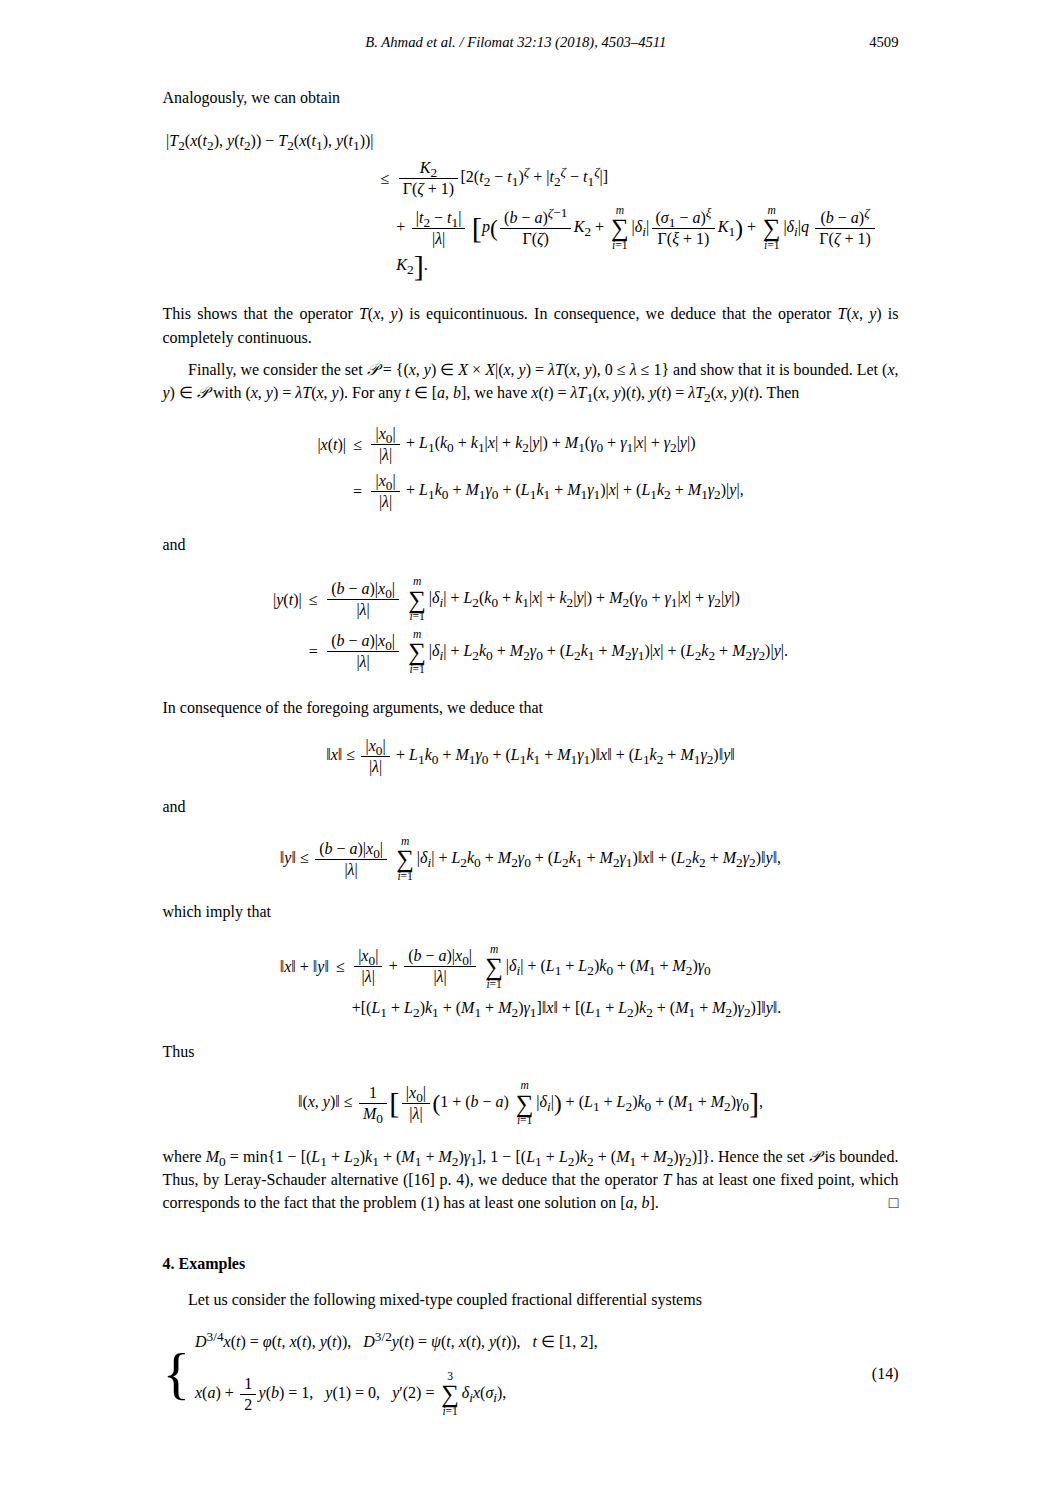B. Ahmad et al. / Filomat 32:13 (2018), 4503–4511 4509
Analogously, we can obtain
| / T 2 ( x ( t 2 ), y ( t 2 )) − T 2 ( x ( t 1 ), y ( t 1 ))/ | | |
| | ≤ | K 2 Γ( ζ + 1) [2( t 2 − t 1 ) ζ + / t 2 ζ − t 1 ζ /] |
| | | + / t 2 − t 1 / / λ / [ p ( ( b − a ) ζ −1 Γ( ζ ) K 2 + m ∑ i =1 / δ i / ( σ 1 − a ) ξ Γ( ξ + 1) K 1 ) + m ∑ i =1 / δ i / q ( b − a ) ζ Γ( ζ + 1) K 2 ] . |
This shows that the operator T(x, y) is equicontinuous. In consequence, we deduce that the operator T(x, y) is completely continuous.
Finally, we consider the set 𝒫 = {(x, y) ∈ X × X|(x, y) = λT(x, y), 0 ≤ λ ≤ 1} and show that it is bounded. Let (x, y) ∈ 𝒫 with (x, y) = λT(x, y). For any t ∈ [a, b], we have x(t) = λT1(x, y)(t), y(t) = λT2(x, y)(t). Then
| / x ( t )/ | ≤ | / x 0 / / λ / + L 1 ( k 0 + k 1 / x / + k 2 / y /) + M 1 ( γ 0 + γ 1 / x / + γ 2 / y /) |
| | = | / x 0 / / λ / + L 1 k 0 + M 1 γ 0 + ( L 1 k 1 + M 1 γ 1 )/ x / + ( L 1 k 2 + M 1 γ 2 )/ y /, |
and
| / y ( t )/ | ≤ | ( b − a )/ x 0 / / λ / m ∑ i =1 / δ i / + L 2 ( k 0 + k 1 / x / + k 2 / y /) + M 2 ( γ 0 + γ 1 / x / + γ 2 / y /) |
| | = | ( b − a )/ x 0 / / λ / m ∑ i =1 / δ i / + L 2 k 0 + M 2 γ 0 + ( L 2 k 1 + M 2 γ 1 )/ x / + ( L 2 k 2 + M 2 γ 2 )/ y /. |
In consequence of the foregoing arguments, we deduce that
‖x‖ ≤ |x0||λ| + L1k0 + M1γ0 + (L1k1 + M1γ1)‖x‖ + (L1k2 + M1γ2)‖y‖
and
‖y‖ ≤ (b − a)|x0||λ| m∑i=1|δi| + L2k0 + M2γ0 + (L2k1 + M2γ1)‖x‖ + (L2k2 + M2γ2)‖y‖,
which imply that
| ‖ x ‖ + ‖ y ‖ | ≤ | / x 0 / / λ / + ( b − a )/ x 0 / / λ / m ∑ i =1 / δ i / + ( L 1 + L 2 ) k 0 + ( M 1 + M 2 ) γ 0 |
| | | +[( L 1 + L 2 ) k 1 + ( M 1 + M 2 ) γ 1 ]‖ x ‖ + [( L 1 + L 2 ) k 2 + ( M 1 + M 2 ) γ 2 )]‖ y ‖. |
Thus
‖(x, y)‖ ≤ 1 M0[|x0||λ|(1 + (b − a) m∑i=1|δi|) + (L1 + L2)k0 + (M1 + M2)γ0],
where M0 = min{1 − [(L1 + L2)k1 + (M1 + M2)γ1], 1 − [(L1 + L2)k2 + (M1 + M2)γ2)]}. Hence the set 𝒫 is bounded. Thus, by Leray-Schauder alternative ([16] p. 4), we deduce that the operator T has at least one fixed point, which corresponds to the fact that the problem (1) has at least one solution on [a, b]. □
4. Examples
Let us consider the following mixed-type coupled fractional differential systems
{
D3/4x(t) = φ(t, x(t), y(t)), D3/2y(t) = ψ(t, x(t), y(t)), t ∈ [1, 2],
x(a) + 12 y(b) = 1, y(1) = 0, y′(2) = 3∑i=1 δix(σi),
(14)